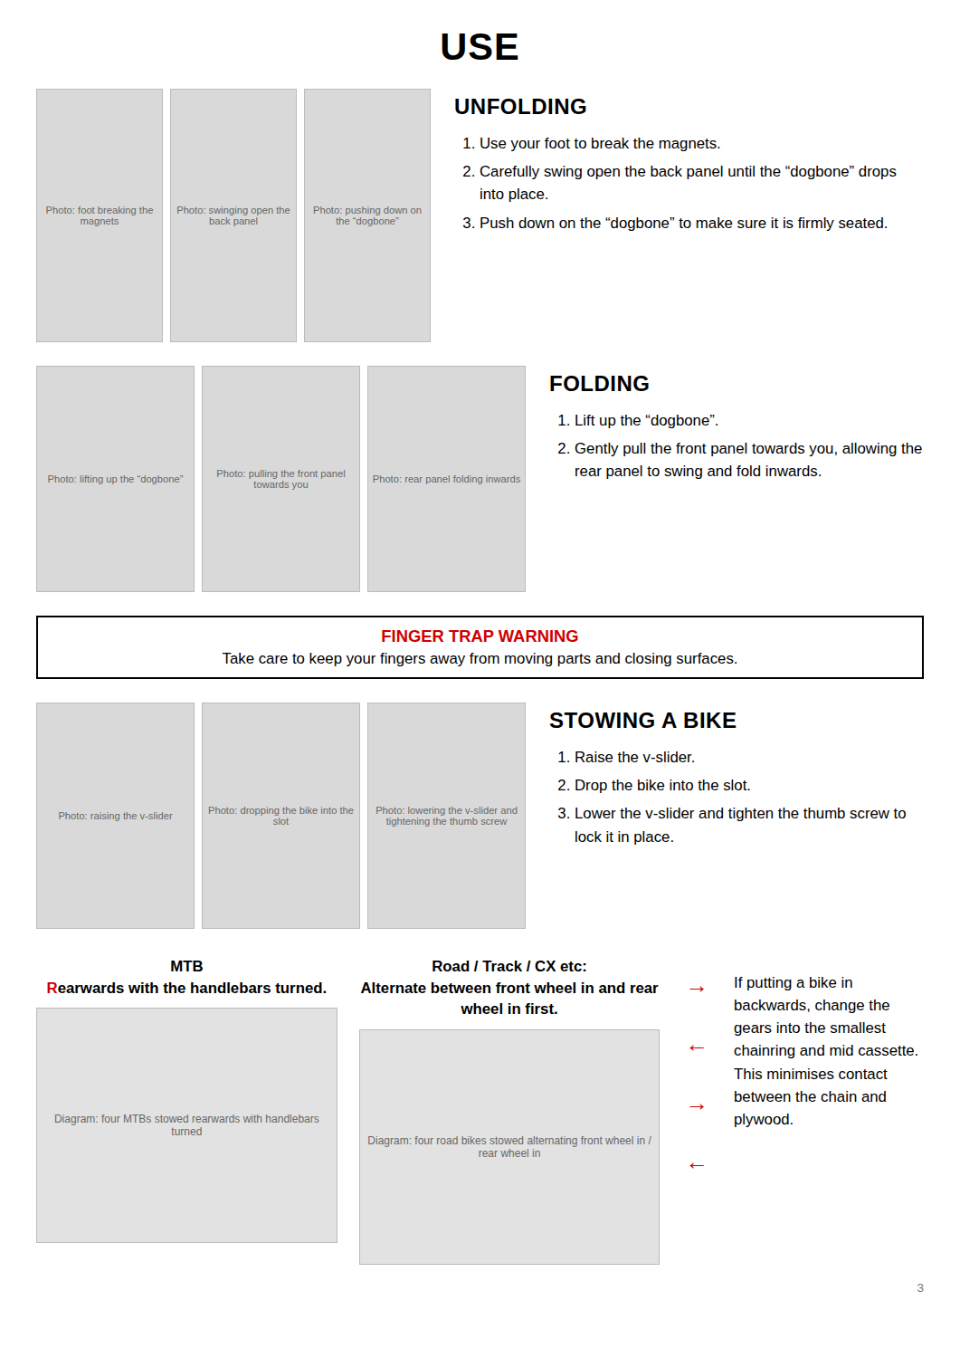USE
Photo: foot breaking the magnets
Photo: swinging open the back panel
Photo: pushing down on the “dogbone”
UNFOLDING
Use your foot to break the magnets.
Carefully swing open the back panel until the “dogbone” drops into place.
Push down on the “dogbone” to make sure it is firmly seated.
Photo: lifting up the “dogbone”
Photo: pulling the front panel towards you
Photo: rear panel folding inwards
FOLDING
Lift up the “dogbone”.
Gently pull the front panel towards you, allowing the rear panel to swing and fold inwards.
FINGER TRAP WARNING
Take care to keep your fingers away from moving parts and closing surfaces.
Photo: raising the v-slider
Photo: dropping the bike into the slot
Photo: lowering the v-slider and tightening the thumb screw
STOWING A BIKE
Raise the v-slider.
Drop the bike into the slot.
Lower the v-slider and tighten the thumb screw to lock it in place.
MTB
Rearwards with the handlebars turned.
Diagram: four MTBs stowed rearwards with handlebars turned
Road / Track / CX etc:
Alternate between front wheel in and rear wheel in first.
Diagram: four road bikes stowed alternating front wheel in / rear wheel in
→
←
→
←
If putting a bike in backwards, change the gears into the smallest chainring and mid cassette. This minimises contact between the chain and plywood.
3